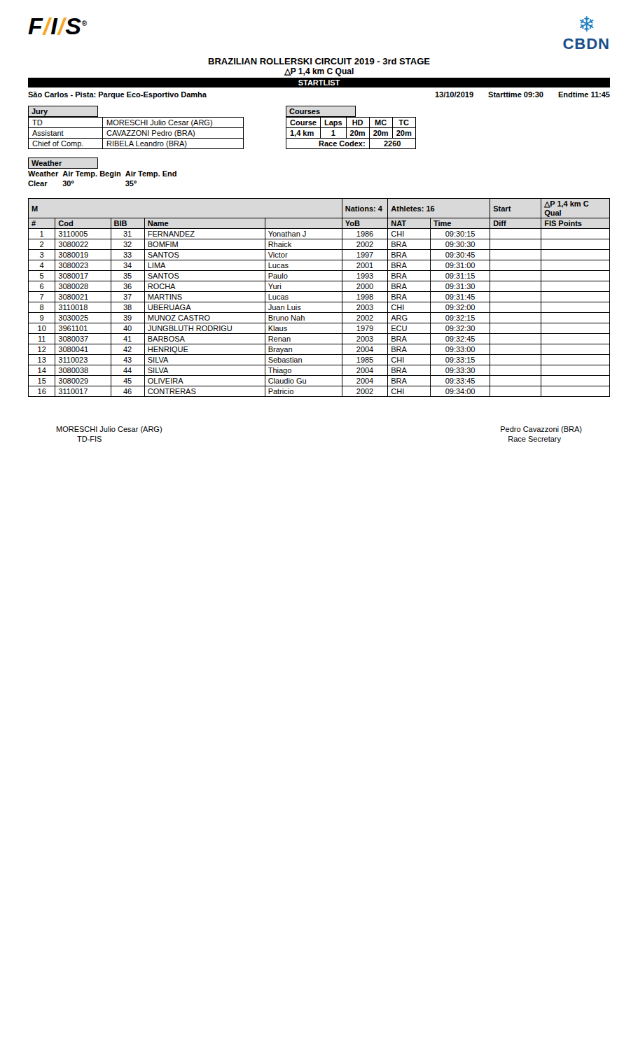F/I/S®
❄
CBDN
BRAZILIAN ROLLERSKI CIRCUIT 2019 - 3rd STAGE
△P 1,4 km C Qual
STARTLIST
São Carlos - Pista: Parque Eco-Esportivo Damha
13/10/2019 Starttime 09:30 Endtime 11:45
Jury
| TD | MORESCHI Julio Cesar (ARG) |
| Assistant | CAVAZZONI Pedro (BRA) |
| Chief of Comp. | RIBELA Leandro (BRA) |
Courses
| Course | Laps | HD | MC | TC |
| --- | --- | --- | --- | --- |
| 1,4 km | 1 | 20m | 20m | 20m |
| Race Codex: | 2260 |
Weather
| Weather | Air Temp. Begin | Air Temp. End |
| Clear | 30º | 35º |
| M | Nations: 4 | Athletes: 16 | Start | △P 1,4 km C Qual |
| --- | --- | --- | --- | --- |
| # | Cod | BIB | Name | | YoB | NAT | Time | Diff | FIS Points | |
| 1 | 3110005 | 31 | FERNANDEZ | Yonathan J | 1986 | CHI | 09:30:15 | | |
| 2 | 3080022 | 32 | BOMFIM | Rhaick | 2002 | BRA | 09:30:30 | | |
| 3 | 3080019 | 33 | SANTOS | Victor | 1997 | BRA | 09:30:45 | | |
| 4 | 3080023 | 34 | LIMA | Lucas | 2001 | BRA | 09:31:00 | | |
| 5 | 3080017 | 35 | SANTOS | Paulo | 1993 | BRA | 09:31:15 | | |
| 6 | 3080028 | 36 | ROCHA | Yuri | 2000 | BRA | 09:31:30 | | |
| 7 | 3080021 | 37 | MARTINS | Lucas | 1998 | BRA | 09:31:45 | | |
| 8 | 3110018 | 38 | UBERUAGA | Juan Luis | 2003 | CHI | 09:32:00 | | |
| 9 | 3030025 | 39 | MUNOZ CASTRO | Bruno Nah | 2002 | ARG | 09:32:15 | | |
| 10 | 3961101 | 40 | JUNGBLUTH RODRIGU | Klaus | 1979 | ECU | 09:32:30 | | |
| 11 | 3080037 | 41 | BARBOSA | Renan | 2003 | BRA | 09:32:45 | | |
| 12 | 3080041 | 42 | HENRIQUE | Brayan | 2004 | BRA | 09:33:00 | | |
| 13 | 3110023 | 43 | SILVA | Sebastian | 1985 | CHI | 09:33:15 | | |
| 14 | 3080038 | 44 | SILVA | Thiago | 2004 | BRA | 09:33:30 | | |
| 15 | 3080029 | 45 | OLIVEIRA | Claudio Gu | 2004 | BRA | 09:33:45 | | |
| 16 | 3110017 | 46 | CONTRERAS | Patricio | 2002 | CHI | 09:34:00 | | |
MORESCHI Julio Cesar (ARG)
TD-FIS
Pedro Cavazzoni (BRA)
Race Secretary